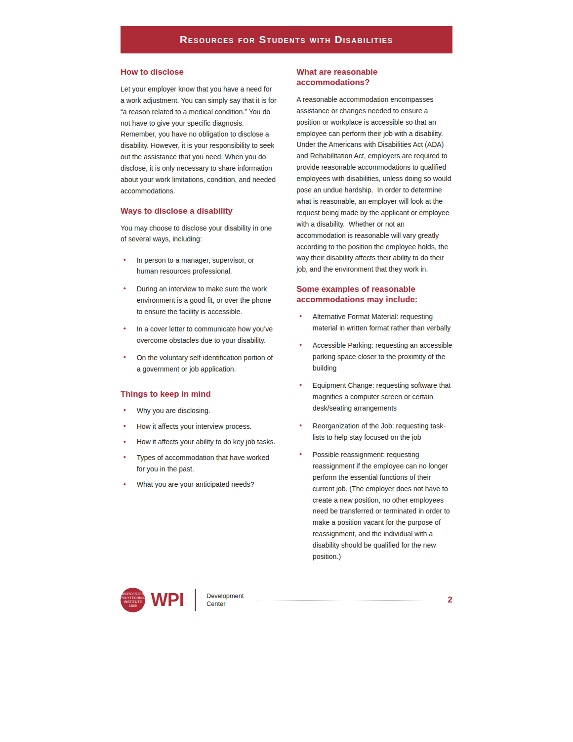Resources for Students with Disabilities
How to disclose
Let your employer know that you have a need for a work adjustment. You can simply say that it is for “a reason related to a medical condition.” You do not have to give your specific diagnosis. Remember, you have no obligation to disclose a disability. However, it is your responsibility to seek out the assistance that you need. When you do disclose, it is only necessary to share information about your work limitations, condition, and needed accommodations.
Ways to disclose a disability
You may choose to disclose your disability in one of several ways, including:
In person to a manager, supervisor, or human resources professional.
During an interview to make sure the work environment is a good fit, or over the phone to ensure the facility is accessible.
In a cover letter to communicate how you’ve overcome obstacles due to your disability.
On the voluntary self-identification portion of a government or job application.
Things to keep in mind
Why you are disclosing.
How it affects your interview process.
How it affects your ability to do key job tasks.
Types of accommodation that have worked for you in the past.
What you are your anticipated needs?
What are reasonable accommodations?
A reasonable accommodation encompasses assistance or changes needed to ensure a position or workplace is accessible so that an employee can perform their job with a disability. Under the Americans with Disabilities Act (ADA) and Rehabilitation Act, employers are required to provide reasonable accommodations to qualified employees with disabilities, unless doing so would pose an undue hardship. In order to determine what is reasonable, an employer will look at the request being made by the applicant or employee with a disability. Whether or not an accommodation is reasonable will vary greatly according to the position the employee holds, the way their disability affects their ability to do their job, and the environment that they work in.
Some examples of reasonable accommodations may include:
Alternative Format Material: requesting material in written format rather than verbally
Accessible Parking: requesting an accessible parking space closer to the proximity of the building
Equipment Change: requesting software that magnifies a computer screen or certain desk/seating arrangements
Reorganization of the Job: requesting task-lists to help stay focused on the job
Possible reassignment: requesting reassignment if the employee can no longer perform the essential functions of their current job. (The employer does not have to create a new position, no other employees need be transferred or terminated in order to make a position vacant for the purpose of reassignment, and the individual with a disability should be qualified for the new position.)
WORCESTER
POLYTECHNIC
INSTITUTE
1865
WPI
Development
Center
2